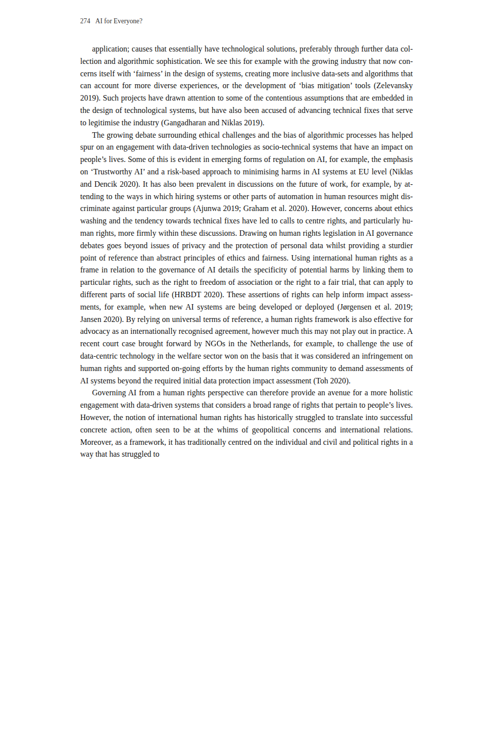274 AI for Everyone?
application; causes that essentially have technological solutions, preferably through further data collection and algorithmic sophistication. We see this for example with the growing industry that now concerns itself with ‘fairness’ in the design of systems, creating more inclusive data-sets and algorithms that can account for more diverse experiences, or the development of ‘bias mitigation’ tools (Zelevansky 2019). Such projects have drawn attention to some of the contentious assumptions that are embedded in the design of technological systems, but have also been accused of advancing technical fixes that serve to legitimise the industry (Gangadharan and Niklas 2019).
The growing debate surrounding ethical challenges and the bias of algorithmic processes has helped spur on an engagement with data-driven technologies as socio-technical systems that have an impact on people’s lives. Some of this is evident in emerging forms of regulation on AI, for example, the emphasis on ‘Trustworthy AI’ and a risk-based approach to minimising harms in AI systems at EU level (Niklas and Dencik 2020). It has also been prevalent in discussions on the future of work, for example, by attending to the ways in which hiring systems or other parts of automation in human resources might discriminate against particular groups (Ajunwa 2019; Graham et al. 2020). However, concerns about ethics washing and the tendency towards technical fixes have led to calls to centre rights, and particularly human rights, more firmly within these discussions. Drawing on human rights legislation in AI governance debates goes beyond issues of privacy and the protection of personal data whilst providing a sturdier point of reference than abstract principles of ethics and fairness. Using international human rights as a frame in relation to the governance of AI details the specificity of potential harms by linking them to particular rights, such as the right to freedom of association or the right to a fair trial, that can apply to different parts of social life (HRBDT 2020). These assertions of rights can help inform impact assessments, for example, when new AI systems are being developed or deployed (Jørgensen et al. 2019; Jansen 2020). By relying on universal terms of reference, a human rights framework is also effective for advocacy as an internationally recognised agreement, however much this may not play out in practice. A recent court case brought forward by NGOs in the Netherlands, for example, to challenge the use of data-centric technology in the welfare sector won on the basis that it was considered an infringement on human rights and supported on-going efforts by the human rights community to demand assessments of AI systems beyond the required initial data protection impact assessment (Toh 2020).
Governing AI from a human rights perspective can therefore provide an avenue for a more holistic engagement with data-driven systems that considers a broad range of rights that pertain to people’s lives. However, the notion of international human rights has historically struggled to translate into successful concrete action, often seen to be at the whims of geopolitical concerns and international relations. Moreover, as a framework, it has traditionally centred on the individual and civil and political rights in a way that has struggled to